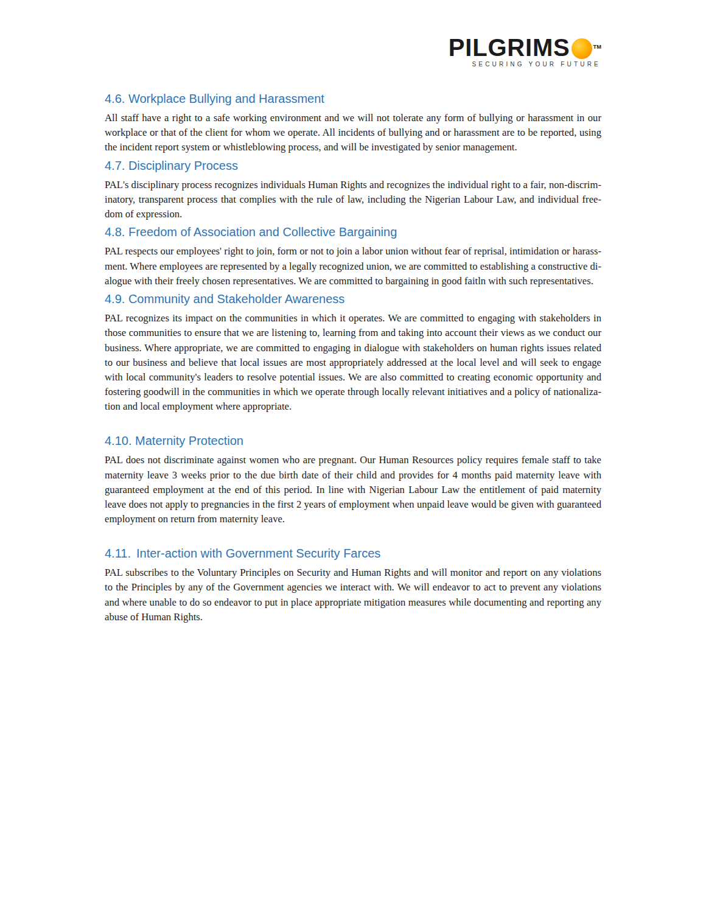PILGRIMS TM
SECURING YOUR FUTURE
4.6. Workplace Bullying and Harassment
All staff have a right to a safe working environment and we will not tolerate any form of bullying or harassment in our workplace or that of the client for whom we operate. All incidents of bullying and or harassment are to be reported, using the incident report system or whistleblowing process, and will be investigated by senior management.
4.7. Disciplinary Process
PAL's disciplinary process recognizes individuals Human Rights and recognizes the individual right to a fair, non-discriminatory, transparent process that complies with the rule of law, including the Nigerian Labour Law, and individual freedom of expression.
4.8. Freedom of Association and Collective Bargaining
PAL respects our employees' right to join, form or not to join a labor union without fear of reprisal, intimidation or harassment. Where employees are represented by a legally recognized union, we are committed to establishing a constructive dialogue with their freely chosen representatives. We are committed to bargaining in good faitln with such representatives.
4.9. Community and Stakeholder Awareness
PAL recognizes its impact on the communities in which it operates. We are committed to engaging with stakeholders in those communities to ensure that we are listening to, learning from and taking into account their views as we conduct our business. Where appropriate, we are committed to engaging in dialogue with stakeholders on human rights issues related to our business and believe that local issues are most appropriately addressed at the local level and will seek to engage with local community's leaders to resolve potential issues. We are also committed to creating economic opportunity and fostering goodwill in the communities in which we operate through locally relevant initiatives and a policy of nationalization and local employment where appropriate.
4.10. Maternity Protection
PAL does not discriminate against women who are pregnant. Our Human Resources policy requires female staff to take maternity leave 3 weeks prior to the due birth date of their child and provides for 4 months paid maternity leave with guaranteed employment at the end of this period. In line with Nigerian Labour Law the entitlement of paid maternity leave does not apply to pregnancies in the first 2 years of employment when unpaid leave would be given with guaranteed employment on return from maternity leave.
4.11. Inter-action with Government Security Farces
PAL subscribes to the Voluntary Principles on Security and Human Rights and will monitor and report on any violations to the Principles by any of the Government agencies we interact with. We will endeavor to act to prevent any violations and where unable to do so endeavor to put in place appropriate mitigation measures while documenting and reporting any abuse of Human Rights.